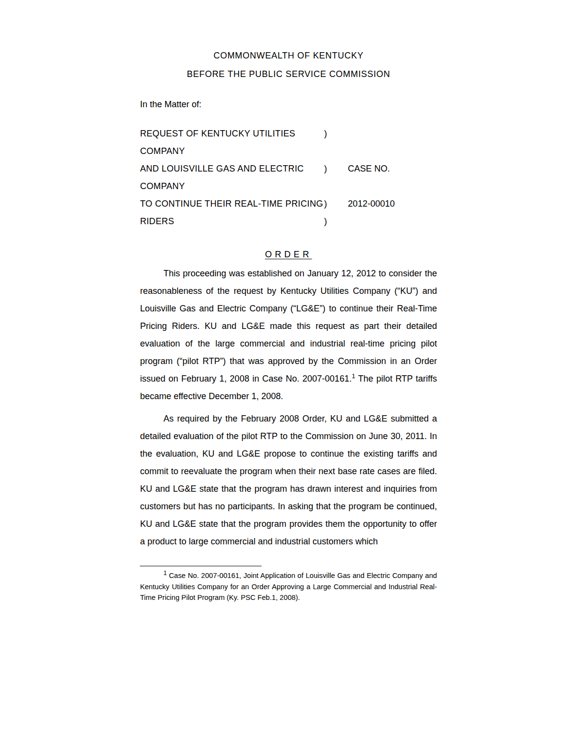COMMONWEALTH OF KENTUCKY
BEFORE THE PUBLIC SERVICE COMMISSION
In the Matter of:
| REQUEST OF KENTUCKY UTILITIES COMPANY | ) | |
| AND LOUISVILLE GAS AND ELECTRIC COMPANY | ) | CASE NO. |
| TO CONTINUE THEIR REAL-TIME PRICING | ) | 2012-00010 |
| RIDERS | ) | |
ORDER
This proceeding was established on January 12, 2012 to consider the reasonableness of the request by Kentucky Utilities Company (“KU”) and Louisville Gas and Electric Company (“LG&E”) to continue their Real-Time Pricing Riders. KU and LG&E made this request as part their detailed evaluation of the large commercial and industrial real-time pricing pilot program (“pilot RTP”) that was approved by the Commission in an Order issued on February 1, 2008 in Case No. 2007-00161.1 The pilot RTP tariffs became effective December 1, 2008.
As required by the February 2008 Order, KU and LG&E submitted a detailed evaluation of the pilot RTP to the Commission on June 30, 2011. In the evaluation, KU and LG&E propose to continue the existing tariffs and commit to reevaluate the program when their next base rate cases are filed. KU and LG&E state that the program has drawn interest and inquiries from customers but has no participants. In asking that the program be continued, KU and LG&E state that the program provides them the opportunity to offer a product to large commercial and industrial customers which
1 Case No. 2007-00161, Joint Application of Louisville Gas and Electric Company and Kentucky Utilities Company for an Order Approving a Large Commercial and Industrial Real-Time Pricing Pilot Program (Ky. PSC Feb.1, 2008).